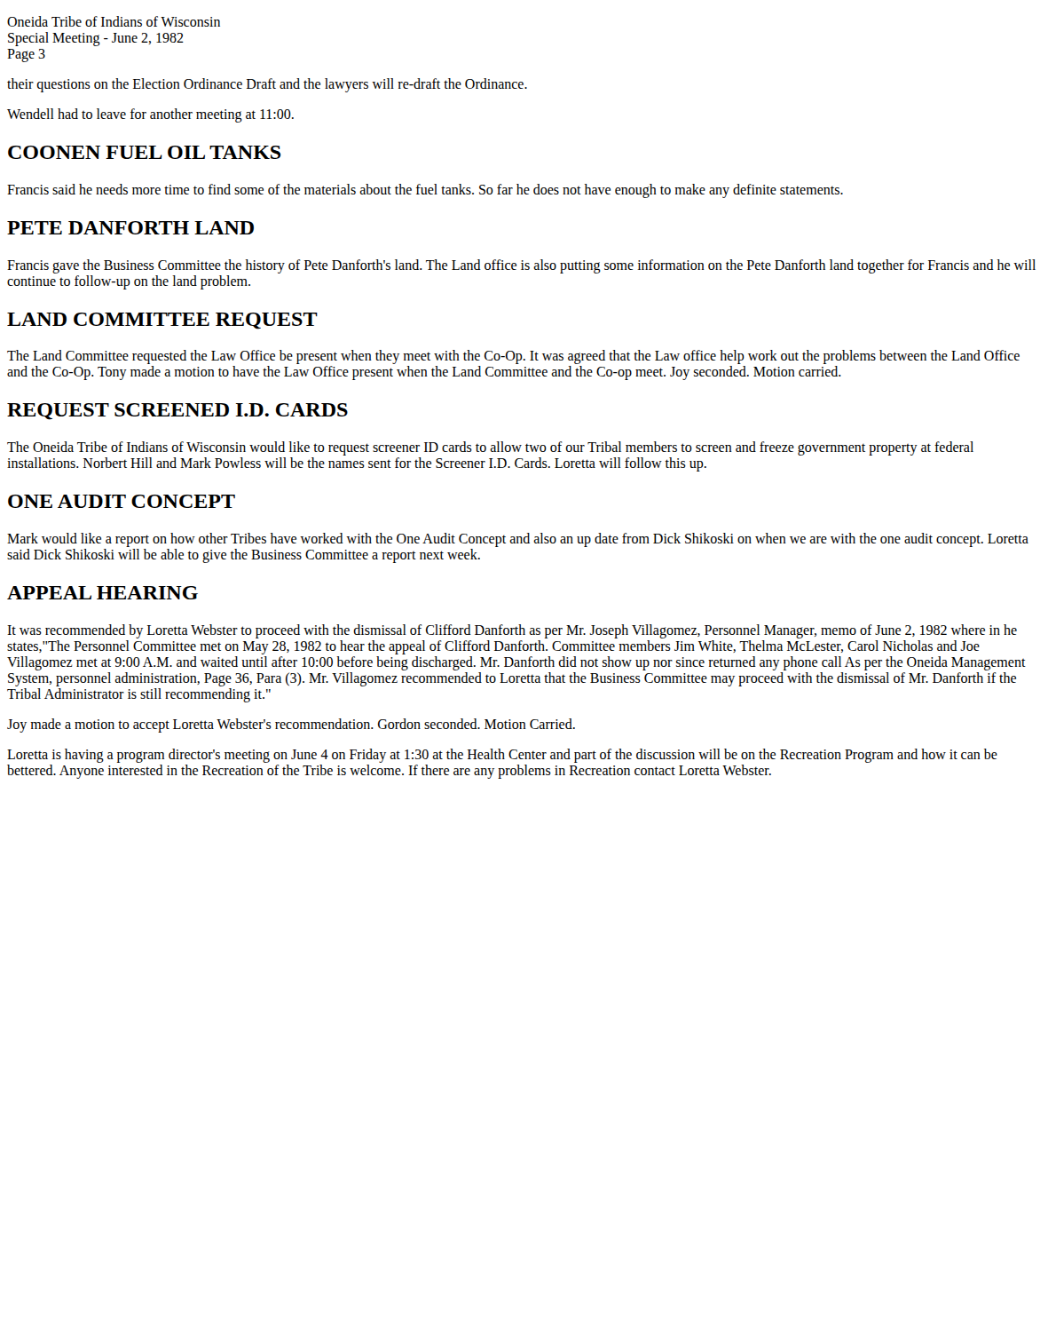Oneida Tribe of Indians of Wisconsin
Special Meeting - June 2, 1982
Page 3
their questions on the Election Ordinance Draft and the lawyers will re-draft the Ordinance.
Wendell had to leave for another meeting at 11:00.
COONEN FUEL OIL TANKS
Francis said he needs more time to find some of the materials about the fuel tanks. So far he does not have enough to make any definite statements.
PETE DANFORTH LAND
Francis gave the Business Committee the history of Pete Danforth's land. The Land office is also putting some information on the Pete Danforth land together for Francis and he will continue to follow-up on the land problem.
LAND COMMITTEE REQUEST
The Land Committee requested the Law Office be present when they meet with the Co-Op. It was agreed that the Law office help work out the problems between the Land Office and the Co-Op. Tony made a motion to have the Law Office present when the Land Committee and the Co-op meet. Joy seconded. Motion carried.
REQUEST SCREENED I.D. CARDS
The Oneida Tribe of Indians of Wisconsin would like to request screener ID cards to allow two of our Tribal members to screen and freeze government property at federal installations. Norbert Hill and Mark Powless will be the names sent for the Screener I.D. Cards. Loretta will follow this up.
ONE AUDIT CONCEPT
Mark would like a report on how other Tribes have worked with the One Audit Concept and also an up date from Dick Shikoski on when we are with the one audit concept. Loretta said Dick Shikoski will be able to give the Business Committee a report next week.
APPEAL HEARING
It was recommended by Loretta Webster to proceed with the dismissal of Clifford Danforth as per Mr. Joseph Villagomez, Personnel Manager, memo of June 2, 1982 where in he states,"The Personnel Committee met on May 28, 1982 to hear the appeal of Clifford Danforth. Committee members Jim White, Thelma McLester, Carol Nicholas and Joe Villagomez met at 9:00 A.M. and waited until after 10:00 before being discharged. Mr. Danforth did not show up nor since returned any phone call As per the Oneida Management System, personnel administration, Page 36, Para (3). Mr. Villagomez recommended to Loretta that the Business Committee may proceed with the dismissal of Mr. Danforth if the Tribal Administrator is still recommending it."
Joy made a motion to accept Loretta Webster's recommendation. Gordon seconded. Motion Carried.
Loretta is having a program director's meeting on June 4 on Friday at 1:30 at the Health Center and part of the discussion will be on the Recreation Program and how it can be bettered. Anyone interested in the Recreation of the Tribe is welcome. If there are any problems in Recreation contact Loretta Webster.